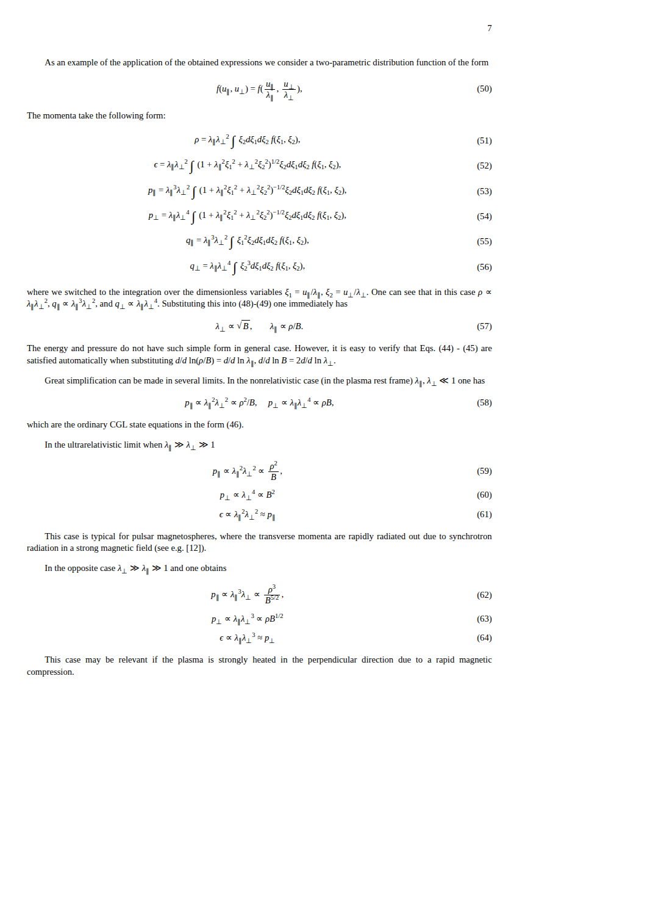7
As an example of the application of the obtained expressions we consider a two-parametric distribution function of the form
f(u∥, u⊥) = f(u∥λ∥, u⊥λ⊥),
(50)
The momenta take the following form:
ρ = λ∥λ⊥2 ∫ ξ2dξ1dξ2 f(ξ1, ξ2),
(51)
ϵ = λ∥λ⊥2 ∫ (1 + λ∥2ξ12 + λ⊥2ξ22)1/2ξ2dξ1dξ2 f(ξ1, ξ2),
(52)
p∥ = λ∥3λ⊥2 ∫ (1 + λ∥2ξ12 + λ⊥2ξ22)−1/2ξ2dξ1dξ2 f(ξ1, ξ2),
(53)
p⊥ = λ∥λ⊥4 ∫ (1 + λ∥2ξ12 + λ⊥2ξ22)−1/2ξ2dξ1dξ2 f(ξ1, ξ2),
(54)
q∥ = λ∥3λ⊥2 ∫ ξ12ξ2dξ1dξ2 f(ξ1, ξ2),
(55)
q⊥ = λ∥λ⊥4 ∫ ξ23dξ1dξ2 f(ξ1, ξ2),
(56)
where we switched to the integration over the dimensionless variables ξ1 = u∥/λ∥, ξ2 = u⊥/λ⊥. One can see that in this case ρ ∝ λ∥λ⊥2, q∥ ∝ λ∥3λ⊥2, and q⊥ ∝ λ∥λ⊥4. Substituting this into (48)-(49) one immediately has
λ⊥ ∝ B, λ∥ ∝ ρ/B.
(57)
The energy and pressure do not have such simple form in general case. However, it is easy to verify that Eqs. (44) - (45) are satisfied automatically when substituting d/d ln(ρ/B) = d/d ln λ∥, d/d ln B = 2d/d ln λ⊥.
Great simplification can be made in several limits. In the nonrelativistic case (in the plasma rest frame) λ∥, λ⊥ ≪ 1 one has
p∥ ∝ λ∥2λ⊥2 ∝ ρ2/B, p⊥ ∝ λ∥λ⊥4 ∝ ρB,
(58)
which are the ordinary CGL state equations in the form (46).
In the ultrarelativistic limit when λ∥ ≫ λ⊥ ≫ 1
p∥ ∝ λ∥2λ⊥2 ∝ ρ2 B,
(59)
p⊥ ∝ λ⊥4 ∝ B2
(60)
ϵ ∝ λ∥2λ⊥2 ≈ p∥
(61)
This case is typical for pulsar magnetospheres, where the transverse momenta are rapidly radiated out due to synchrotron radiation in a strong magnetic field (see e.g. [12]).
In the opposite case λ⊥ ≫ λ∥ ≫ 1 and one obtains
p∥ ∝ λ∥3λ⊥ ∝ ρ3 B5/2,
(62)
p⊥ ∝ λ∥λ⊥3 ∝ ρB1/2
(63)
ϵ ∝ λ∥λ⊥3 ≈ p⊥
(64)
This case may be relevant if the plasma is strongly heated in the perpendicular direction due to a rapid magnetic compression.